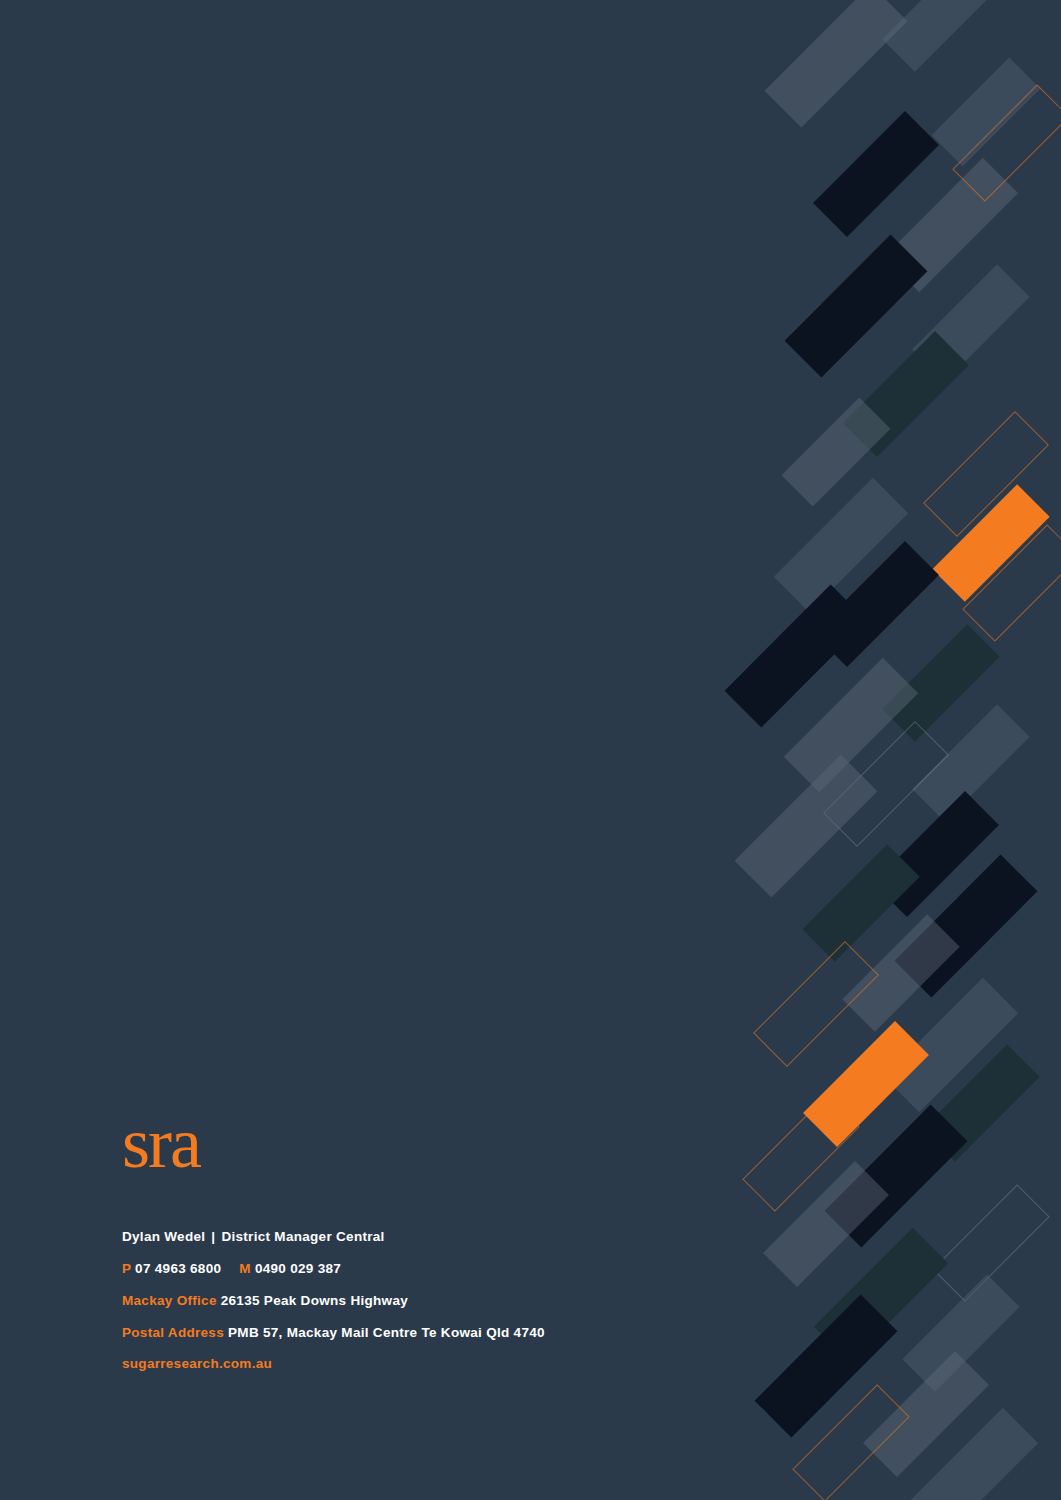sra
Dylan Wedel|District Manager Central
P 07 4963 6800 M 0490 029 387
Mackay Office 26135 Peak Downs Highway
Postal Address PMB 57, Mackay Mail Centre Te Kowai Qld 4740
sugarresearch.com.au